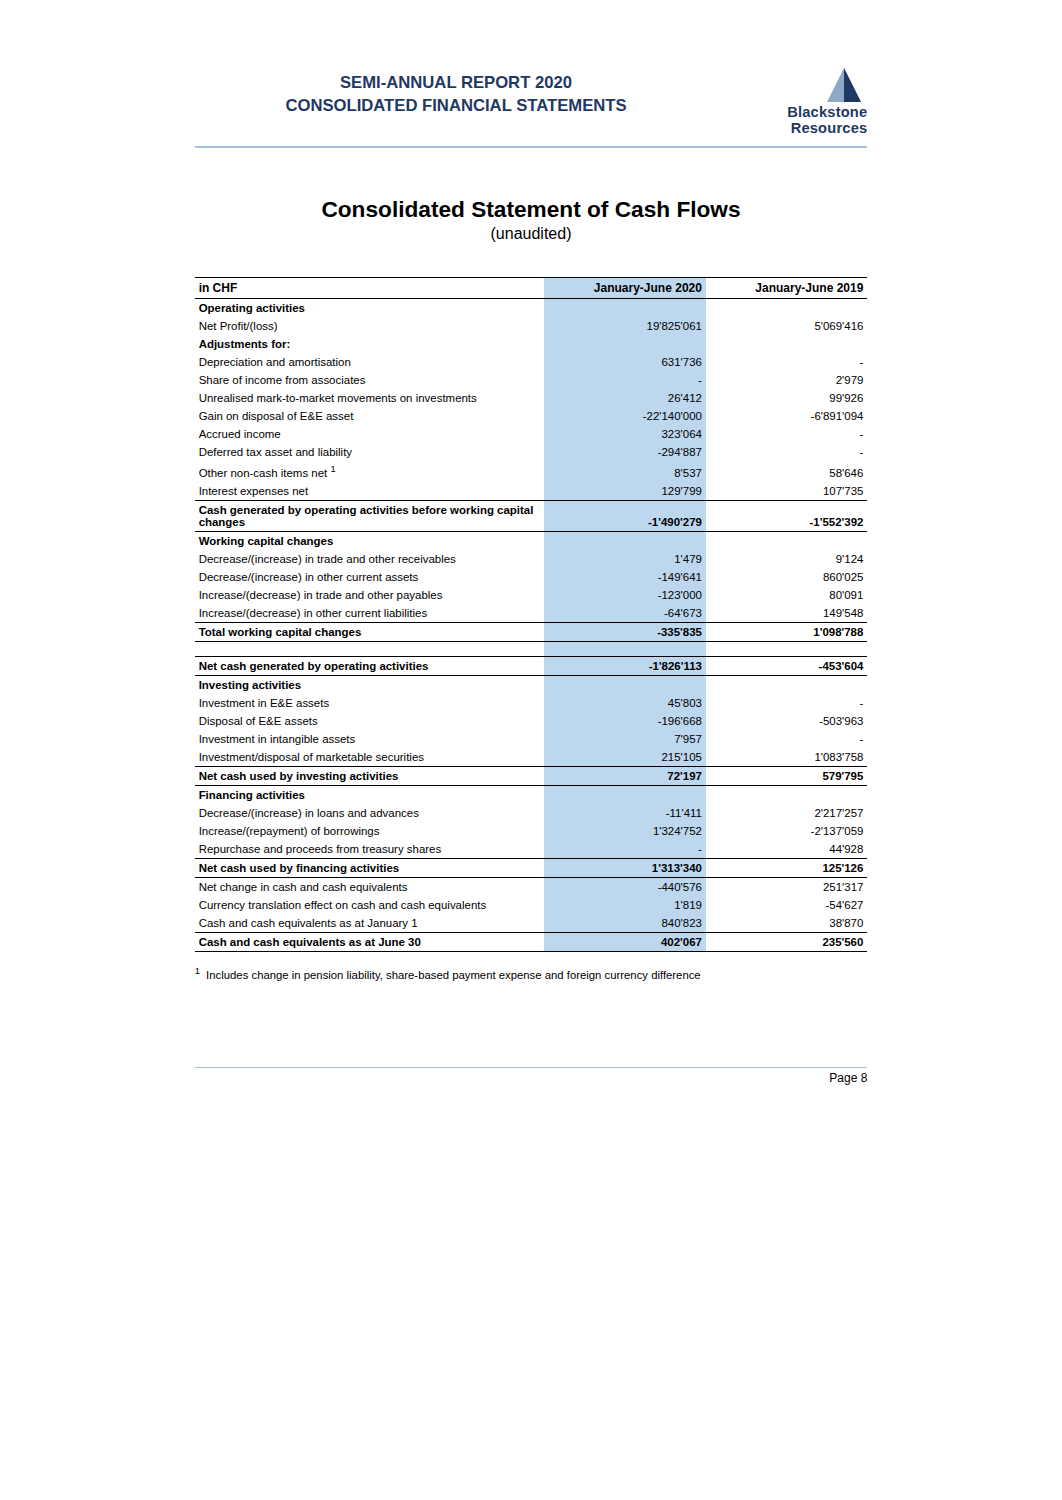SEMI-ANNUAL REPORT 2020
CONSOLIDATED FINANCIAL STATEMENTS
Blackstone Resources
Consolidated Statement of Cash Flows
(unaudited)
| in CHF | January-June 2020 | January-June 2019 |
| --- | --- | --- |
| Operating activities | | |
| Net Profit/(loss) | 19'825'061 | 5'069'416 |
| Adjustments for: | | |
| Depreciation and amortisation | 631'736 | - |
| Share of income from associates | - | 2'979 |
| Unrealised mark-to-market movements on investments | 26'412 | 99'926 |
| Gain on disposal of E&E asset | -22'140'000 | -6'891'094 |
| Accrued income | 323'064 | - |
| Deferred tax asset and liability | -294'887 | - |
| Other non-cash items net 1 | 8'537 | 58'646 |
| Interest expenses net | 129'799 | 107'735 |
| Cash generated by operating activities before working capital changes | -1'490'279 | -1'552'392 |
| Working capital changes | | |
| Decrease/(increase) in trade and other receivables | 1'479 | 9'124 |
| Decrease/(increase) in other current assets | -149'641 | 860'025 |
| Increase/(decrease) in trade and other payables | -123'000 | 80'091 |
| Increase/(decrease) in other current liabilities | -64'673 | 149'548 |
| Total working capital changes | -335'835 | 1'098'788 |
| Net cash generated by operating activities | -1'826'113 | -453'604 |
| Investing activities | | |
| Investment in E&E assets | 45'803 | - |
| Disposal of E&E assets | -196'668 | -503'963 |
| Investment in intangible assets | 7'957 | - |
| Investment/disposal of marketable securities | 215'105 | 1'083'758 |
| Net cash used by investing activities | 72'197 | 579'795 |
| Financing activities | | |
| Decrease/(increase) in loans and advances | -11'411 | 2'217'257 |
| Increase/(repayment) of borrowings | 1'324'752 | -2'137'059 |
| Repurchase and proceeds from treasury shares | - | 44'928 |
| Net cash used by financing activities | 1'313'340 | 125'126 |
| Net change in cash and cash equivalents | -440'576 | 251'317 |
| Currency translation effect on cash and cash equivalents | 1'819 | -54'627 |
| Cash and cash equivalents as at January 1 | 840'823 | 38'870 |
| Cash and cash equivalents as at June 30 | 402'067 | 235'560 |
1 Includes change in pension liability, share-based payment expense and foreign currency difference
Page 8